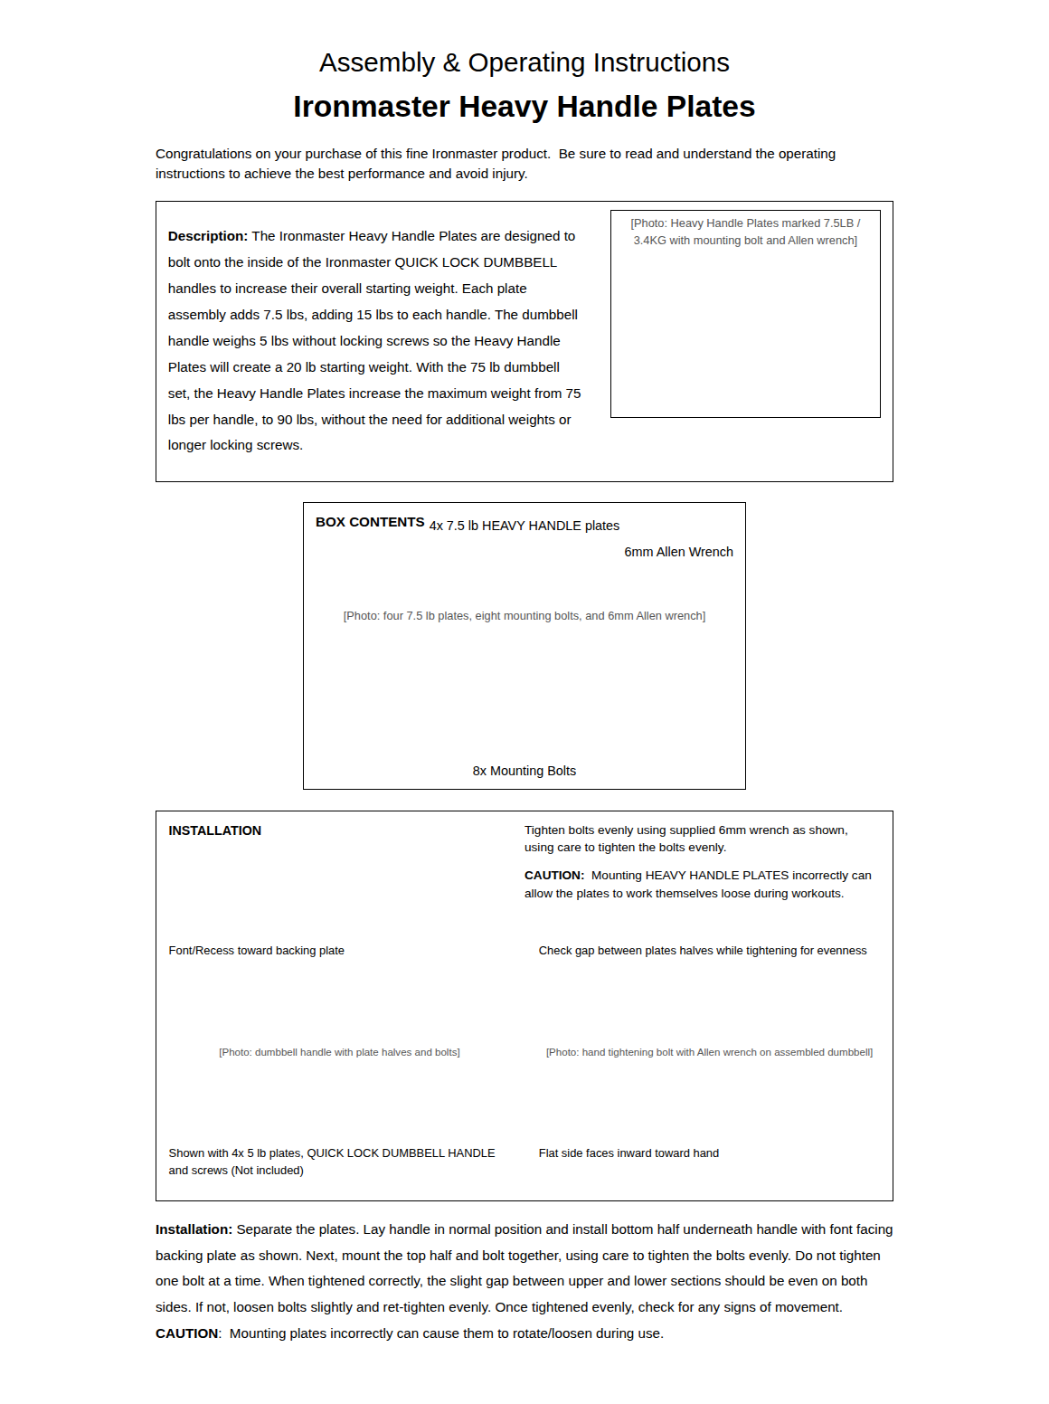Assembly & Operating Instructions
Ironmaster Heavy Handle Plates
Congratulations on your purchase of this fine Ironmaster product. Be sure to read and understand the operating instructions to achieve the best performance and avoid injury.
Description: The Ironmaster Heavy Handle Plates are designed to bolt onto the inside of the Ironmaster QUICK LOCK DUMBBELL handles to increase their overall starting weight. Each plate assembly adds 7.5 lbs, adding 15 lbs to each handle. The dumbbell handle weighs 5 lbs without locking screws so the Heavy Handle Plates will create a 20 lb starting weight. With the 75 lb dumbbell set, the Heavy Handle Plates increase the maximum weight from 75 lbs per handle, to 90 lbs, without the need for additional weights or longer locking screws.
[Photo: Heavy Handle Plates marked 7.5LB / 3.4KG with mounting bolt and Allen wrench]
BOX CONTENTS
4x 7.5 lb HEAVY HANDLE plates
6mm Allen Wrench
[Photo: four 7.5 lb plates, eight mounting bolts, and 6mm Allen wrench]
8x Mounting Bolts
INSTALLATION
Tighten bolts evenly using supplied 6mm wrench as shown, using care to tighten the bolts evenly.
CAUTION: Mounting HEAVY HANDLE PLATES incorrectly can allow the plates to work themselves loose during workouts.
Font/Recess toward backing plate
[Photo: dumbbell handle with plate halves and bolts]
Shown with 4x 5 lb plates, QUICK LOCK DUMBBELL HANDLE and screws (Not included)
Check gap between plates halves while tightening for evenness
[Photo: hand tightening bolt with Allen wrench on assembled dumbbell]
Flat side faces inward toward hand
Installation: Separate the plates. Lay handle in normal position and install bottom half underneath handle with font facing backing plate as shown. Next, mount the top half and bolt together, using care to tighten the bolts evenly. Do not tighten one bolt at a time. When tightened correctly, the slight gap between upper and lower sections should be even on both sides. If not, loosen bolts slightly and ret-tighten evenly. Once tightened evenly, check for any signs of movement. CAUTION: Mounting plates incorrectly can cause them to rotate/loosen during use.